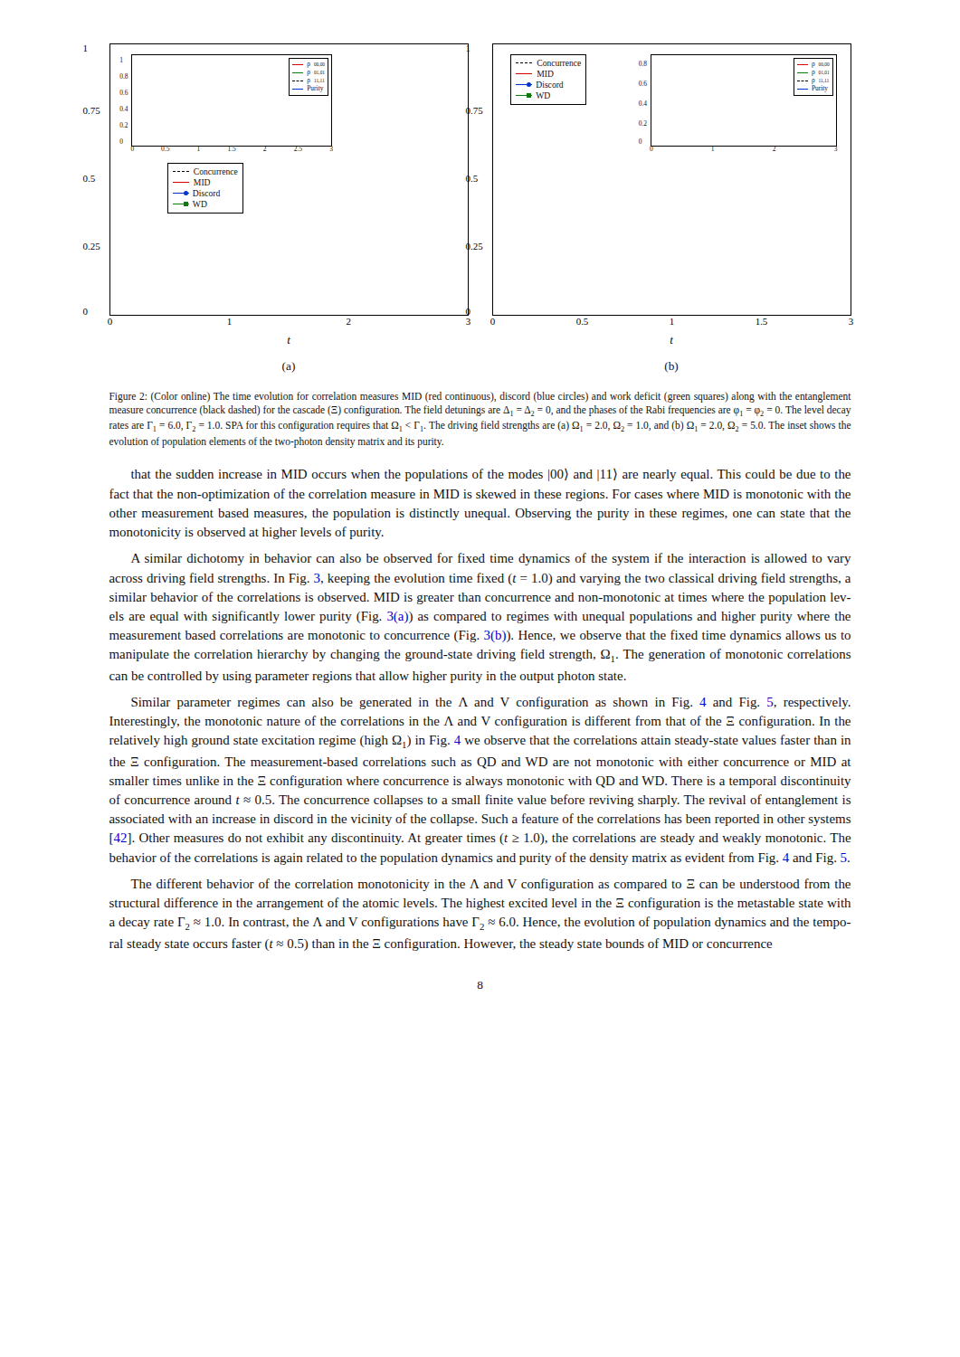1 0.75 0.5 0.25 0 0 1 2 3
Concurrence
MID
Discord
WD
ρ00,00
ρ01,01
ρ11,11
Purity
1 0.8 0.6 0.4 0.2 0 0 0.5 1 1.5 2 2.5 3
t
(a)
1 0.75 0.5 0.25 0 0 0.5 1 1.5 3
Concurrence
MID
Discord
WD
ρ00,00
ρ01,01
ρ11,11
Purity
0.8 0.6 0.4 0.2 0 0 1 2 3
t
(b)
Figure 2: (Color online) The time evolution for correlation measures MID (red continuous), discord (blue circles) and work deficit (green squares) along with the entanglement measure concurrence (black dashed) for the cascade (Ξ) configuration. The field detunings are Δ1 = Δ2 = 0, and the phases of the Rabi frequencies are φ1 = φ2 = 0. The level decay rates are Γ1 = 6.0, Γ2 = 1.0. SPA for this configuration requires that Ω1 < Γ1. The driving field strengths are (a) Ω1 = 2.0, Ω2 = 1.0, and (b) Ω1 = 2.0, Ω2 = 5.0. The inset shows the evolution of population elements of the two-photon density matrix and its purity.
that the sudden increase in MID occurs when the populations of the modes |00⟩ and |11⟩ are nearly equal. This could be due to the fact that the non-optimization of the correlation measure in MID is skewed in these regions. For cases where MID is monotonic with the other measurement based measures, the population is distinctly unequal. Observing the purity in these regimes, one can state that the monotonicity is observed at higher levels of purity.
A similar dichotomy in behavior can also be observed for fixed time dynamics of the system if the interaction is allowed to vary across driving field strengths. In Fig. 3, keeping the evolution time fixed (t = 1.0) and varying the two classical driving field strengths, a similar behavior of the correlations is observed. MID is greater than concurrence and non-monotonic at times where the population levels are equal with significantly lower purity (Fig. 3(a)) as compared to regimes with unequal populations and higher purity where the measurement based correlations are monotonic to concurrence (Fig. 3(b)). Hence, we observe that the fixed time dynamics allows us to manipulate the correlation hierarchy by changing the ground-state driving field strength, Ω1. The generation of monotonic correlations can be controlled by using parameter regions that allow higher purity in the output photon state.
Similar parameter regimes can also be generated in the Λ and V configuration as shown in Fig. 4 and Fig. 5, respectively. Interestingly, the monotonic nature of the correlations in the Λ and V configuration is different from that of the Ξ configuration. In the relatively high ground state excitation regime (high Ω1) in Fig. 4 we observe that the correlations attain steady-state values faster than in the Ξ configuration. The measurement-based correlations such as QD and WD are not monotonic with either concurrence or MID at smaller times unlike in the Ξ configuration where concurrence is always monotonic with QD and WD. There is a temporal discontinuity of concurrence around t ≈ 0.5. The concurrence collapses to a small finite value before reviving sharply. The revival of entanglement is associated with an increase in discord in the vicinity of the collapse. Such a feature of the correlations has been reported in other systems [42]. Other measures do not exhibit any discontinuity. At greater times (t ≥ 1.0), the correlations are steady and weakly monotonic. The behavior of the correlations is again related to the population dynamics and purity of the density matrix as evident from Fig. 4 and Fig. 5.
The different behavior of the correlation monotonicity in the Λ and V configuration as compared to Ξ can be understood from the structural difference in the arrangement of the atomic levels. The highest excited level in the Ξ configuration is the metastable state with a decay rate Γ2 ≈ 1.0. In contrast, the Λ and V configurations have Γ2 ≈ 6.0. Hence, the evolution of population dynamics and the temporal steady state occurs faster (t ≈ 0.5) than in the Ξ configuration. However, the steady state bounds of MID or concurrence
8